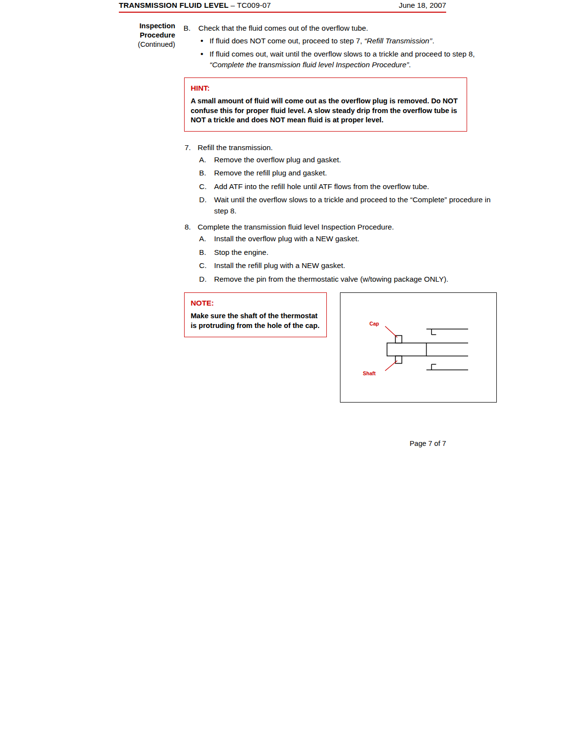TRANSMISSION FLUID LEVEL – TC009-07
June 18, 2007
Inspection
Procedure
(Continued)
B. Check that the fluid comes out of the overflow tube.
If fluid does NOT come out, proceed to step 7, “Refill Transmission’’.
If fluid comes out, wait until the overflow slows to a trickle and proceed to step 8, “Complete the transmission fluid level Inspection Procedure”.
HINT:
A small amount of fluid will come out as the overflow plug is removed. Do NOT confuse this for proper fluid level. A slow steady drip from the overflow tube is NOT a trickle and does NOT mean fluid is at proper level.
7. Refill the transmission.
A. Remove the overflow plug and gasket.
B. Remove the refill plug and gasket.
C. Add ATF into the refill hole until ATF flows from the overflow tube.
D. Wait until the overflow slows to a trickle and proceed to the “Complete” procedure in step 8.
8. Complete the transmission fluid level Inspection Procedure.
A. Install the overflow plug with a NEW gasket.
B. Stop the engine.
C. Install the refill plug with a NEW gasket.
D. Remove the pin from the thermostatic valve (w/towing package ONLY).
NOTE:
Make sure the shaft of the thermostat is protruding from the hole of the cap.
Cap Shaft
Page 7 of 7